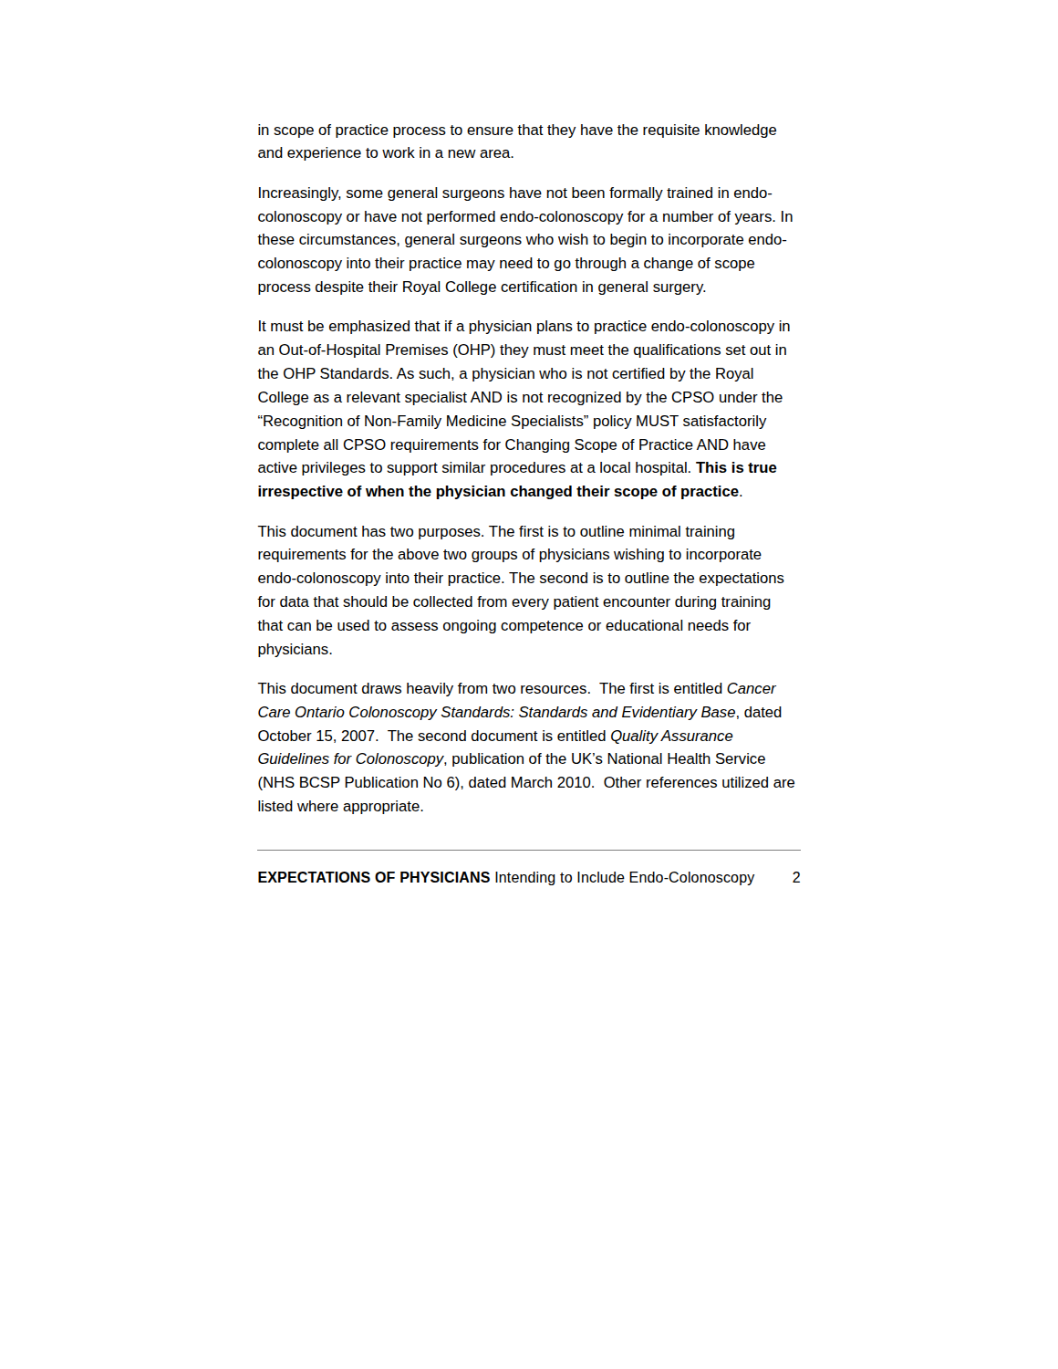in scope of practice process to ensure that they have the requisite knowledge and experience to work in a new area.
Increasingly, some general surgeons have not been formally trained in endo-colonoscopy or have not performed endo-colonoscopy for a number of years. In these circumstances, general surgeons who wish to begin to incorporate endo-colonoscopy into their practice may need to go through a change of scope process despite their Royal College certification in general surgery.
It must be emphasized that if a physician plans to practice endo-colonoscopy in an Out-of-Hospital Premises (OHP) they must meet the qualifications set out in the OHP Standards. As such, a physician who is not certified by the Royal College as a relevant specialist AND is not recognized by the CPSO under the “Recognition of Non-Family Medicine Specialists” policy MUST satisfactorily complete all CPSO requirements for Changing Scope of Practice AND have active privileges to support similar procedures at a local hospital. This is true irrespective of when the physician changed their scope of practice.
This document has two purposes. The first is to outline minimal training requirements for the above two groups of physicians wishing to incorporate endo-colonoscopy into their practice. The second is to outline the expectations for data that should be collected from every patient encounter during training that can be used to assess ongoing competence or educational needs for physicians.
This document draws heavily from two resources. The first is entitled Cancer Care Ontario Colonoscopy Standards: Standards and Evidentiary Base, dated October 15, 2007. The second document is entitled Quality Assurance Guidelines for Colonoscopy, publication of the UK’s National Health Service (NHS BCSP Publication No 6), dated March 2010. Other references utilized are listed where appropriate.
EXPECTATIONS OF PHYSICIANS Intending to Include Endo-Colonoscopy
2